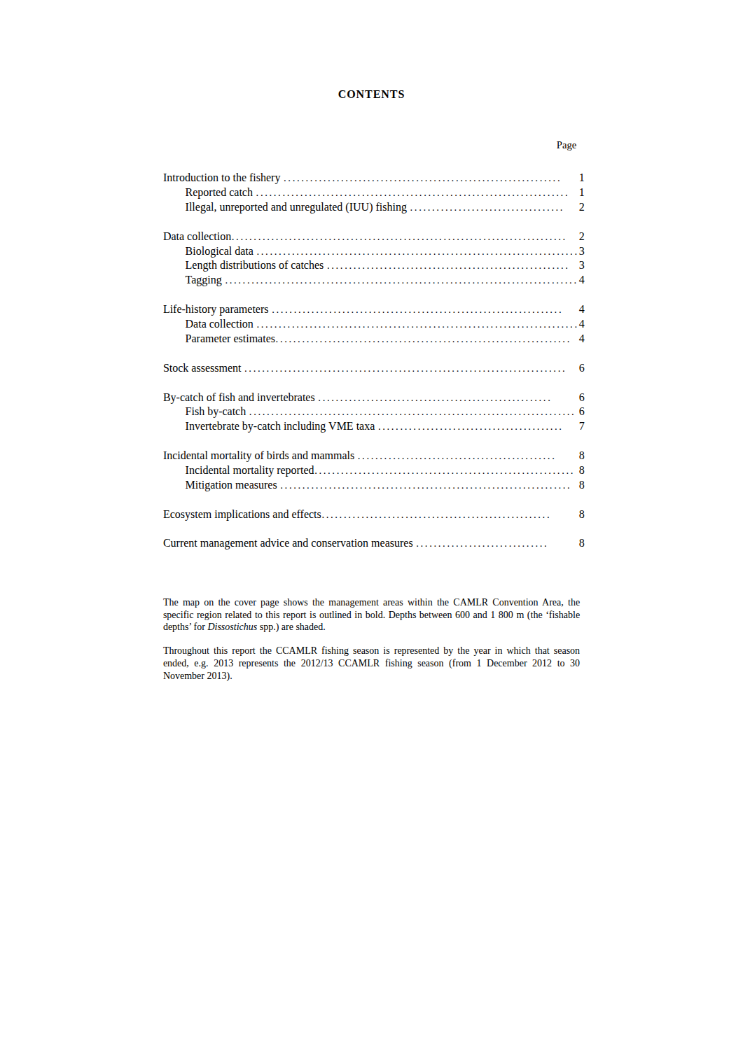CONTENTS
Page
| Introduction to the fishery ............................................................... | 1 |
| Reported catch ....................................................................... | 1 |
| Illegal, unreported and unregulated (IUU) fishing ................................... | 2 |
| Data collection ............................................................................ | 2 |
| Biological data ......................................................................... | 3 |
| Length distributions of catches ....................................................... | 3 |
| Tagging ................................................................................ | 4 |
| Life-history parameters .................................................................. | 4 |
| Data collection ......................................................................... | 4 |
| Parameter estimates ................................................................... | 4 |
| Stock assessment ......................................................................... | 6 |
| By-catch of fish and invertebrates ..................................................... | 6 |
| Fish by-catch .......................................................................... | 6 |
| Invertebrate by-catch including VME taxa .......................................... | 7 |
| Incidental mortality of birds and mammals ............................................. | 8 |
| Incidental mortality reported ........................................................... | 8 |
| Mitigation measures .................................................................. | 8 |
| Ecosystem implications and effects .................................................... | 8 |
| Current management advice and conservation measures .............................. | 8 |
The map on the cover page shows the management areas within the CAMLR Convention Area, the specific region related to this report is outlined in bold. Depths between 600 and 1 800 m (the ‘fishable depths’ for Dissostichus spp.) are shaded.
Throughout this report the CCAMLR fishing season is represented by the year in which that season ended, e.g. 2013 represents the 2012/13 CCAMLR fishing season (from 1 December 2012 to 30 November 2013).